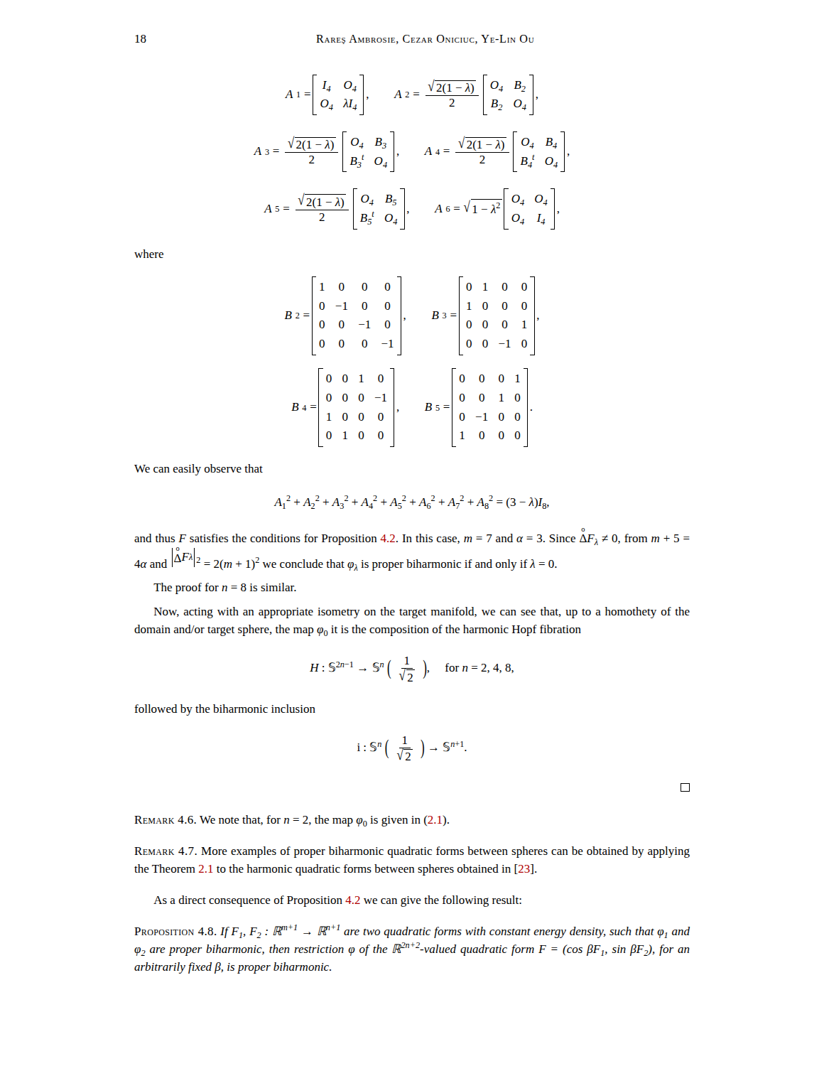18 Rareş Ambrosie, Cezar Oniciuc, Ye-Lin Ou
A1 = I4 O4 O4 λI4 , A2 = √2(1 − λ) 2 O4 B2 B2 O4 ,
A3 = √2(1 − λ) 2 O4 B3 B3t O4 , A4 = √2(1 − λ) 2 O4 B4 B4t O4 ,
A5 = √2(1 − λ) 2 O4 B5 B5t O4 , A6 = √1 − λ2 O4 O4 O4 I4 ,
where
B2 = 1000 0−100 00−10 000−1 , B3 = 0100 1000 0001 00−10 ,
B4 = 0010 000−1 1000 0100 , B5 = 0001 0010 0−100 1000 .
We can easily observe that
A12 + A22 + A32 + A42 + A52 + A62 + A72 + A82 = (3 − λ)I8,
and thus F satisfies the conditions for Proposition 4.2. In this case, m = 7 and α = 3. Since oΔ Fλ ≠ 0, from m + 5 = 4α and oΔ Fλ2 = 2(m + 1)2 we conclude that φλ is proper biharmonic if and only if λ = 0.
The proof for n = 8 is similar.
Now, acting with an appropriate isometry on the target manifold, we can see that, up to a homothety of the domain and/or target sphere, the map φ0 it is the composition of the harmonic Hopf fibration
H : 𝕊2n−1 → 𝕊n ( 1√2 ), for n = 2, 4, 8,
followed by the biharmonic inclusion
i : 𝕊n ( 1√2 ) → 𝕊n+1.
Remark 4.6. We note that, for n = 2, the map φ0 is given in (2.1).
Remark 4.7. More examples of proper biharmonic quadratic forms between spheres can be obtained by applying the Theorem 2.1 to the harmonic quadratic forms between spheres obtained in [23].
As a direct consequence of Proposition 4.2 we can give the following result:
Proposition 4.8. If F1, F2 : ℝm+1 → ℝn+1 are two quadratic forms with constant energy density, such that φ1 and φ2 are proper biharmonic, then restriction φ of the ℝ2n+2-valued quadratic form F = (cos βF1, sin βF2), for an arbitrarily fixed β, is proper biharmonic.